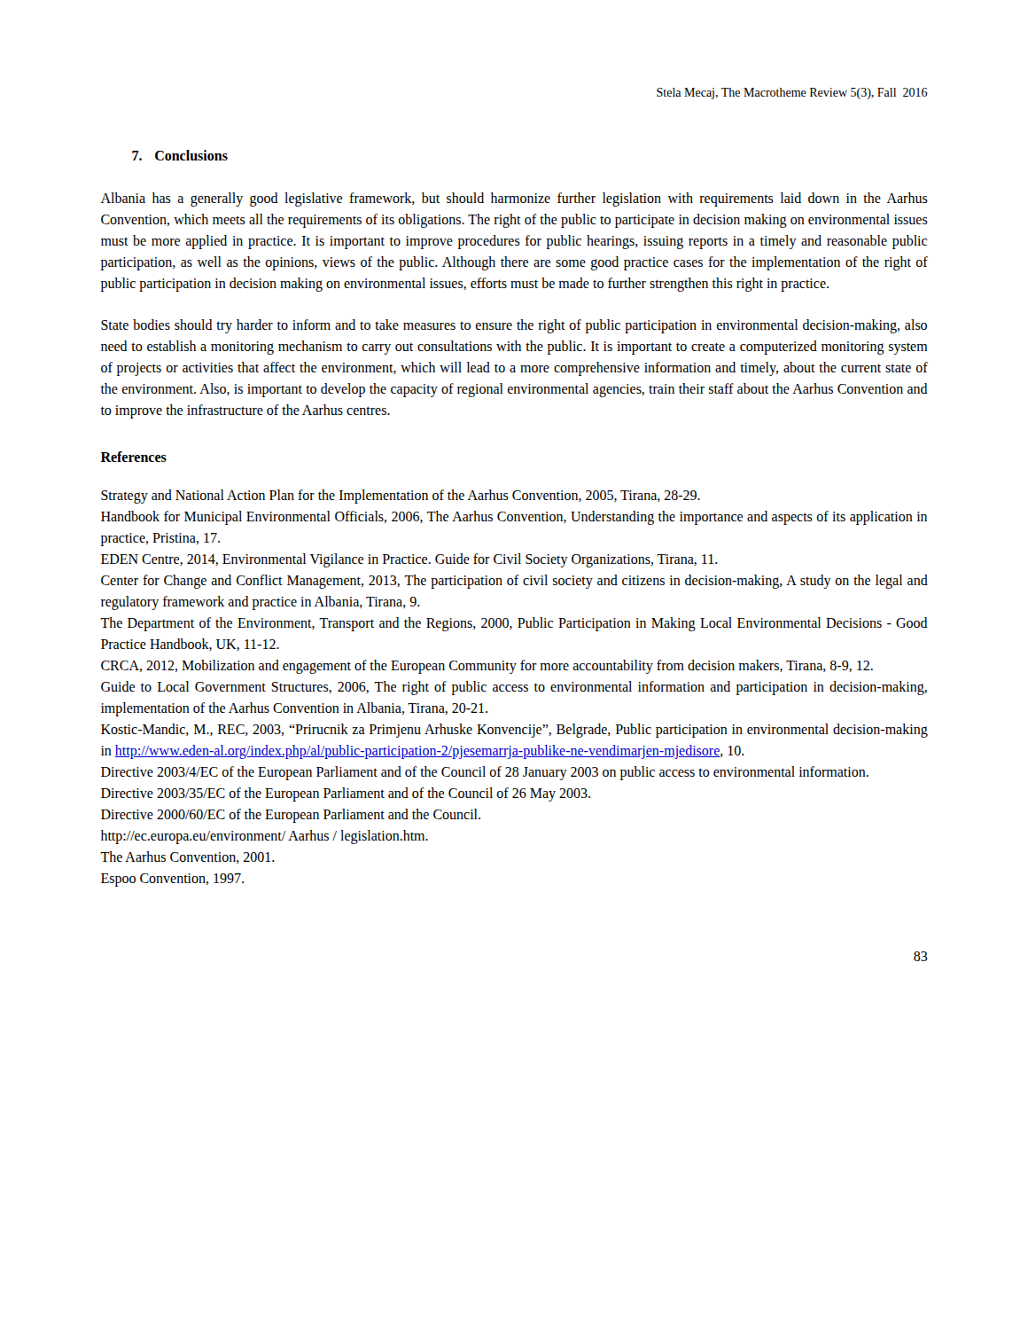Stela Mecaj, The Macrotheme Review 5(3), Fall 2016
7. Conclusions
Albania has a generally good legislative framework, but should harmonize further legislation with requirements laid down in the Aarhus Convention, which meets all the requirements of its obligations. The right of the public to participate in decision making on environmental issues must be more applied in practice. It is important to improve procedures for public hearings, issuing reports in a timely and reasonable public participation, as well as the opinions, views of the public. Although there are some good practice cases for the implementation of the right of public participation in decision making on environmental issues, efforts must be made to further strengthen this right in practice.
State bodies should try harder to inform and to take measures to ensure the right of public participation in environmental decision-making, also need to establish a monitoring mechanism to carry out consultations with the public. It is important to create a computerized monitoring system of projects or activities that affect the environment, which will lead to a more comprehensive information and timely, about the current state of the environment. Also, is important to develop the capacity of regional environmental agencies, train their staff about the Aarhus Convention and to improve the infrastructure of the Aarhus centres.
References
Strategy and National Action Plan for the Implementation of the Aarhus Convention, 2005, Tirana, 28-29.
Handbook for Municipal Environmental Officials, 2006, The Aarhus Convention, Understanding the importance and aspects of its application in practice, Pristina, 17.
EDEN Centre, 2014, Environmental Vigilance in Practice. Guide for Civil Society Organizations, Tirana, 11.
Center for Change and Conflict Management, 2013, The participation of civil society and citizens in decision-making, A study on the legal and regulatory framework and practice in Albania, Tirana, 9.
The Department of the Environment, Transport and the Regions, 2000, Public Participation in Making Local Environmental Decisions - Good Practice Handbook, UK, 11-12.
CRCA, 2012, Mobilization and engagement of the European Community for more accountability from decision makers, Tirana, 8-9, 12.
Guide to Local Government Structures, 2006, The right of public access to environmental information and participation in decision-making, implementation of the Aarhus Convention in Albania, Tirana, 20-21.
Kostic-Mandic, M., REC, 2003, “Prirucnik za Primjenu Arhuske Konvencije”, Belgrade, Public participation in environmental decision-making in http://www.eden-al.org/index.php/al/public-participation-2/pjesemarrja-publike-ne-vendimarjen-mjedisore, 10.
Directive 2003/4/EC of the European Parliament and of the Council of 28 January 2003 on public access to environmental information.
Directive 2003/35/EC of the European Parliament and of the Council of 26 May 2003.
Directive 2000/60/EC of the European Parliament and the Council.
http://ec.europa.eu/environment/ Aarhus / legislation.htm.
The Aarhus Convention, 2001.
Espoo Convention, 1997.
83